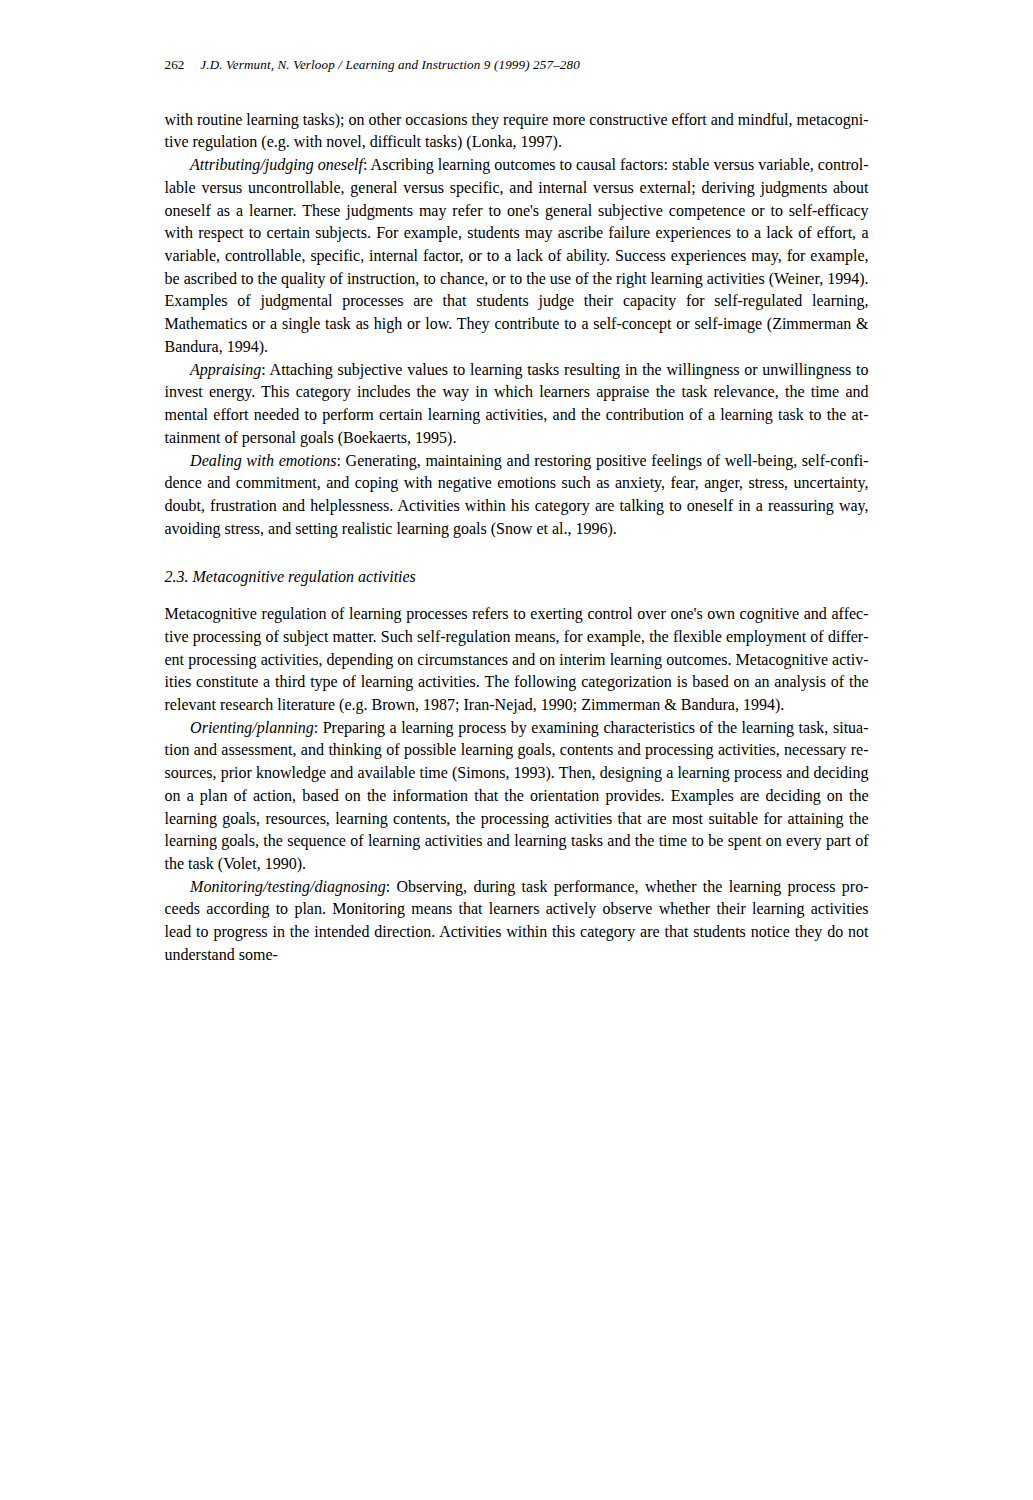262 J.D. Vermunt, N. Verloop / Learning and Instruction 9 (1999) 257–280
with routine learning tasks); on other occasions they require more constructive effort and mindful, metacognitive regulation (e.g. with novel, difficult tasks) (Lonka, 1997).
Attributing/judging oneself: Ascribing learning outcomes to causal factors: stable versus variable, controllable versus uncontrollable, general versus specific, and internal versus external; deriving judgments about oneself as a learner. These judgments may refer to one's general subjective competence or to self-efficacy with respect to certain subjects. For example, students may ascribe failure experiences to a lack of effort, a variable, controllable, specific, internal factor, or to a lack of ability. Success experiences may, for example, be ascribed to the quality of instruction, to chance, or to the use of the right learning activities (Weiner, 1994). Examples of judgmental processes are that students judge their capacity for self-regulated learning, Mathematics or a single task as high or low. They contribute to a self-concept or self-image (Zimmerman & Bandura, 1994).
Appraising: Attaching subjective values to learning tasks resulting in the willingness or unwillingness to invest energy. This category includes the way in which learners appraise the task relevance, the time and mental effort needed to perform certain learning activities, and the contribution of a learning task to the attainment of personal goals (Boekaerts, 1995).
Dealing with emotions: Generating, maintaining and restoring positive feelings of well-being, self-confidence and commitment, and coping with negative emotions such as anxiety, fear, anger, stress, uncertainty, doubt, frustration and helplessness. Activities within his category are talking to oneself in a reassuring way, avoiding stress, and setting realistic learning goals (Snow et al., 1996).
2.3. Metacognitive regulation activities
Metacognitive regulation of learning processes refers to exerting control over one's own cognitive and affective processing of subject matter. Such self-regulation means, for example, the flexible employment of different processing activities, depending on circumstances and on interim learning outcomes. Metacognitive activities constitute a third type of learning activities. The following categorization is based on an analysis of the relevant research literature (e.g. Brown, 1987; Iran-Nejad, 1990; Zimmerman & Bandura, 1994).
Orienting/planning: Preparing a learning process by examining characteristics of the learning task, situation and assessment, and thinking of possible learning goals, contents and processing activities, necessary resources, prior knowledge and available time (Simons, 1993). Then, designing a learning process and deciding on a plan of action, based on the information that the orientation provides. Examples are deciding on the learning goals, resources, learning contents, the processing activities that are most suitable for attaining the learning goals, the sequence of learning activities and learning tasks and the time to be spent on every part of the task (Volet, 1990).
Monitoring/testing/diagnosing: Observing, during task performance, whether the learning process proceeds according to plan. Monitoring means that learners actively observe whether their learning activities lead to progress in the intended direction. Activities within this category are that students notice they do not understand some-